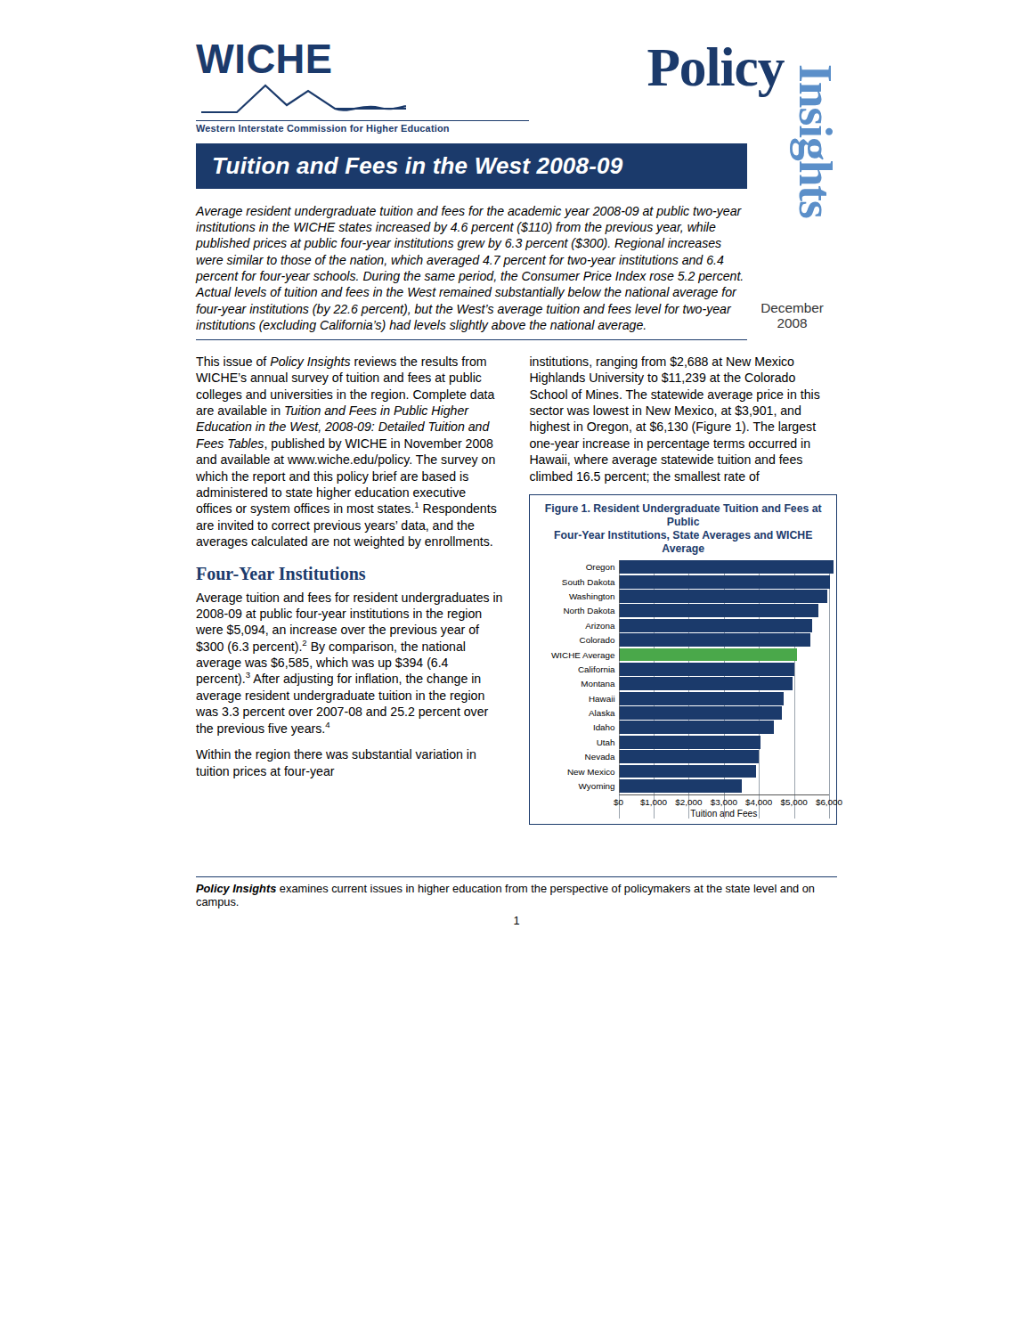WICHE
Western Interstate Commission for Higher Education
Policy
Insights
Tuition and Fees in the West 2008-09
Average resident undergraduate tuition and fees for the academic year 2008-09 at public two-year institutions in the WICHE states increased by 4.6 percent ($110) from the previous year, while published prices at public four-year institutions grew by 6.3 percent ($300). Regional increases were similar to those of the nation, which averaged 4.7 percent for two-year institutions and 6.4 percent for four-year schools. During the same period, the Consumer Price Index rose 5.2 percent. Actual levels of tuition and fees in the West remained substantially below the national average for four-year institutions (by 22.6 percent), but the West’s average tuition and fees level for two-year institutions (excluding California’s) had levels slightly above the national average.
December
2008
This issue of Policy Insights reviews the results from WICHE’s annual survey of tuition and fees at public colleges and universities in the region. Complete data are available in Tuition and Fees in Public Higher Education in the West, 2008-09: Detailed Tuition and Fees Tables, published by WICHE in November 2008 and available at www.wiche.edu/policy. The survey on which the report and this policy brief are based is administered to state higher education executive offices or system offices in most states.1 Respondents are invited to correct previous years’ data, and the averages calculated are not weighted by enrollments.
Four-Year Institutions
Average tuition and fees for resident undergraduates in 2008-09 at public four-year institutions in the region were $5,094, an increase over the previous year of $300 (6.3 percent).2 By comparison, the national average was $6,585, which was up $394 (6.4 percent).3 After adjusting for inflation, the change in average resident undergraduate tuition in the region was 3.3 percent over 2007-08 and 25.2 percent over the previous five years.4
Within the region there was substantial variation in tuition prices at four-year
institutions, ranging from $2,688 at New Mexico Highlands University to $11,239 at the Colorado School of Mines. The statewide average price in this sector was lowest in New Mexico, at $3,901, and highest in Oregon, at $6,130 (Figure 1). The largest one-year increase in percentage terms occurred in Hawaii, where average statewide tuition and fees climbed 16.5 percent; the smallest rate of
Figure 1. Resident Undergraduate Tuition and Fees at Public
Four-Year Institutions, State Averages and WICHE Average
Oregon
South Dakota
Washington
North Dakota
Arizona
Colorado
WICHE Average
California
Montana
Hawaii
Alaska
Idaho
Utah
Nevada
New Mexico
Wyoming
$0
$1,000
$2,000
$3,000
$4,000
$5,000
$6,000
Tuition and Fees
Policy Insights examines current issues in higher education from the perspective of policymakers at the state level and on campus.
1